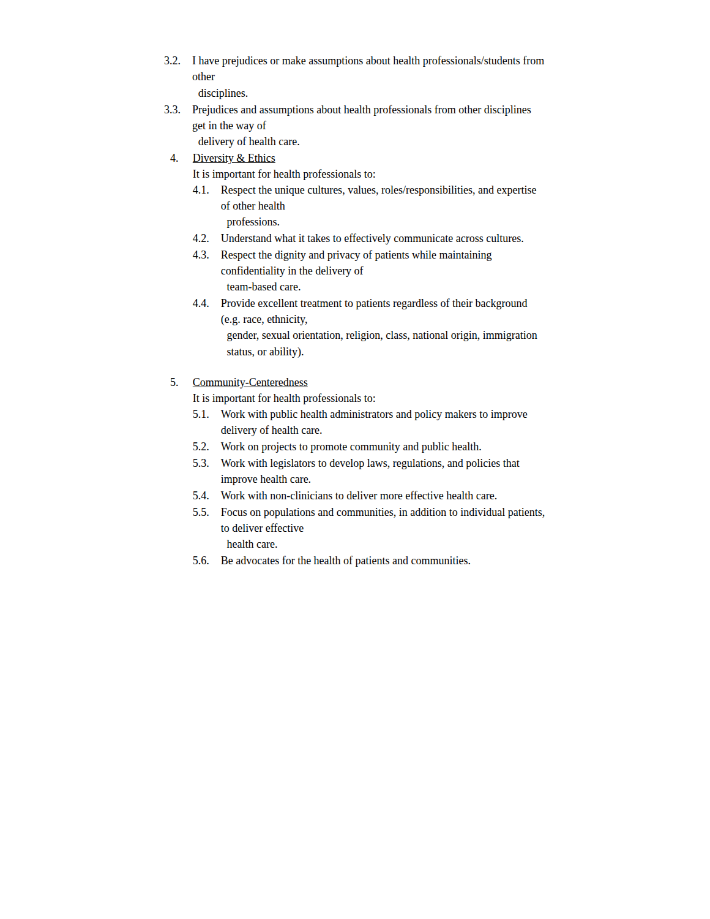3.2. I have prejudices or make assumptions about health professionals/students from other disciplines.
3.3. Prejudices and assumptions about health professionals from other disciplines get in the way of delivery of health care.
4. Diversity & Ethics
It is important for health professionals to:
4.1. Respect the unique cultures, values, roles/responsibilities, and expertise of other health professions.
4.2. Understand what it takes to effectively communicate across cultures.
4.3. Respect the dignity and privacy of patients while maintaining confidentiality in the delivery of team-based care.
4.4. Provide excellent treatment to patients regardless of their background (e.g. race, ethnicity, gender, sexual orientation, religion, class, national origin, immigration status, or ability).
5. Community-Centeredness
It is important for health professionals to:
5.1. Work with public health administrators and policy makers to improve delivery of health care.
5.2. Work on projects to promote community and public health.
5.3. Work with legislators to develop laws, regulations, and policies that improve health care.
5.4. Work with non-clinicians to deliver more effective health care.
5.5. Focus on populations and communities, in addition to individual patients, to deliver effective health care.
5.6. Be advocates for the health of patients and communities.